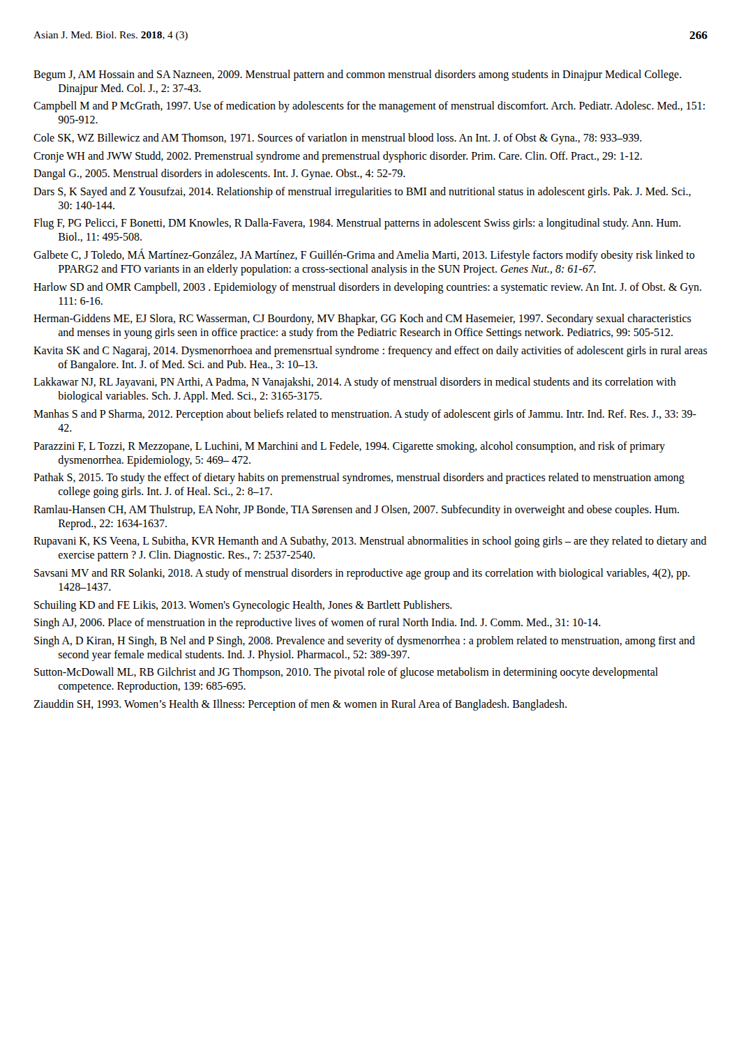Asian J. Med. Biol. Res. 2018, 4 (3)
266
Begum J, AM Hossain and SA Nazneen, 2009. Menstrual pattern and common menstrual disorders among students in Dinajpur Medical College. Dinajpur Med. Col. J., 2: 37-43.
Campbell M and P McGrath, 1997. Use of medication by adolescents for the management of menstrual discomfort. Arch. Pediatr. Adolesc. Med., 151: 905-912.
Cole SK, WZ Billewicz and AM Thomson, 1971. Sources of variatlon in menstrual blood loss. An Int. J. of Obst & Gyna., 78: 933–939.
Cronje WH and JWW Studd, 2002. Premenstrual syndrome and premenstrual dysphoric disorder. Prim. Care. Clin. Off. Pract., 29: 1-12.
Dangal G., 2005. Menstrual disorders in adolescents. Int. J. Gynae. Obst., 4: 52-79.
Dars S, K Sayed and Z Yousufzai, 2014. Relationship of menstrual irregularities to BMI and nutritional status in adolescent girls. Pak. J. Med. Sci., 30: 140-144.
Flug F, PG Pelicci, F Bonetti, DM Knowles, R Dalla-Favera, 1984. Menstrual patterns in adolescent Swiss girls: a longitudinal study. Ann. Hum. Biol., 11: 495-508.
Galbete C, J Toledo, MÁ Martínez-González, JA Martínez, F Guillén-Grima and Amelia Marti, 2013. Lifestyle factors modify obesity risk linked to PPARG2 and FTO variants in an elderly population: a cross-sectional analysis in the SUN Project. Genes Nut., 8: 61-67.
Harlow SD and OMR Campbell, 2003 . Epidemiology of menstrual disorders in developing countries: a systematic review. An Int. J. of Obst. & Gyn. 111: 6-16.
Herman-Giddens ME, EJ Slora, RC Wasserman, CJ Bourdony, MV Bhapkar, GG Koch and CM Hasemeier, 1997. Secondary sexual characteristics and menses in young girls seen in office practice: a study from the Pediatric Research in Office Settings network. Pediatrics, 99: 505-512.
Kavita SK and C Nagaraj, 2014. Dysmenorrhoea and premensrtual syndrome : frequency and effect on daily activities of adolescent girls in rural areas of Bangalore. Int. J. of Med. Sci. and Pub. Hea., 3: 10–13.
Lakkawar NJ, RL Jayavani, PN Arthi, A Padma, N Vanajakshi, 2014. A study of menstrual disorders in medical students and its correlation with biological variables. Sch. J. Appl. Med. Sci., 2: 3165-3175.
Manhas S and P Sharma, 2012. Perception about beliefs related to menstruation. A study of adolescent girls of Jammu. Intr. Ind. Ref. Res. J., 33: 39-42.
Parazzini F, L Tozzi, R Mezzopane, L Luchini, M Marchini and L Fedele, 1994. Cigarette smoking, alcohol consumption, and risk of primary dysmenorrhea. Epidemiology, 5: 469– 472.
Pathak S, 2015. To study the effect of dietary habits on premenstrual syndromes, menstrual disorders and practices related to menstruation among college going girls. Int. J. of Heal. Sci., 2: 8–17.
Ramlau-Hansen CH, AM Thulstrup, EA Nohr, JP Bonde, TIA Sørensen and J Olsen, 2007. Subfecundity in overweight and obese couples. Hum. Reprod., 22: 1634-1637.
Rupavani K, KS Veena, L Subitha, KVR Hemanth and A Subathy, 2013. Menstrual abnormalities in school going girls – are they related to dietary and exercise pattern ? J. Clin. Diagnostic. Res., 7: 2537-2540.
Savsani MV and RR Solanki, 2018. A study of menstrual disorders in reproductive age group and its correlation with biological variables, 4(2), pp. 1428–1437.
Schuiling KD and FE Likis, 2013. Women's Gynecologic Health, Jones & Bartlett Publishers.
Singh AJ, 2006. Place of menstruation in the reproductive lives of women of rural North India. Ind. J. Comm. Med., 31: 10-14.
Singh A, D Kiran, H Singh, B Nel and P Singh, 2008. Prevalence and severity of dysmenorrhea : a problem related to menstruation, among first and second year female medical students. Ind. J. Physiol. Pharmacol., 52: 389-397.
Sutton-McDowall ML, RB Gilchrist and JG Thompson, 2010. The pivotal role of glucose metabolism in determining oocyte developmental competence. Reproduction, 139: 685-695.
Ziauddin SH, 1993. Women’s Health & Illness: Perception of men & women in Rural Area of Bangladesh. Bangladesh.